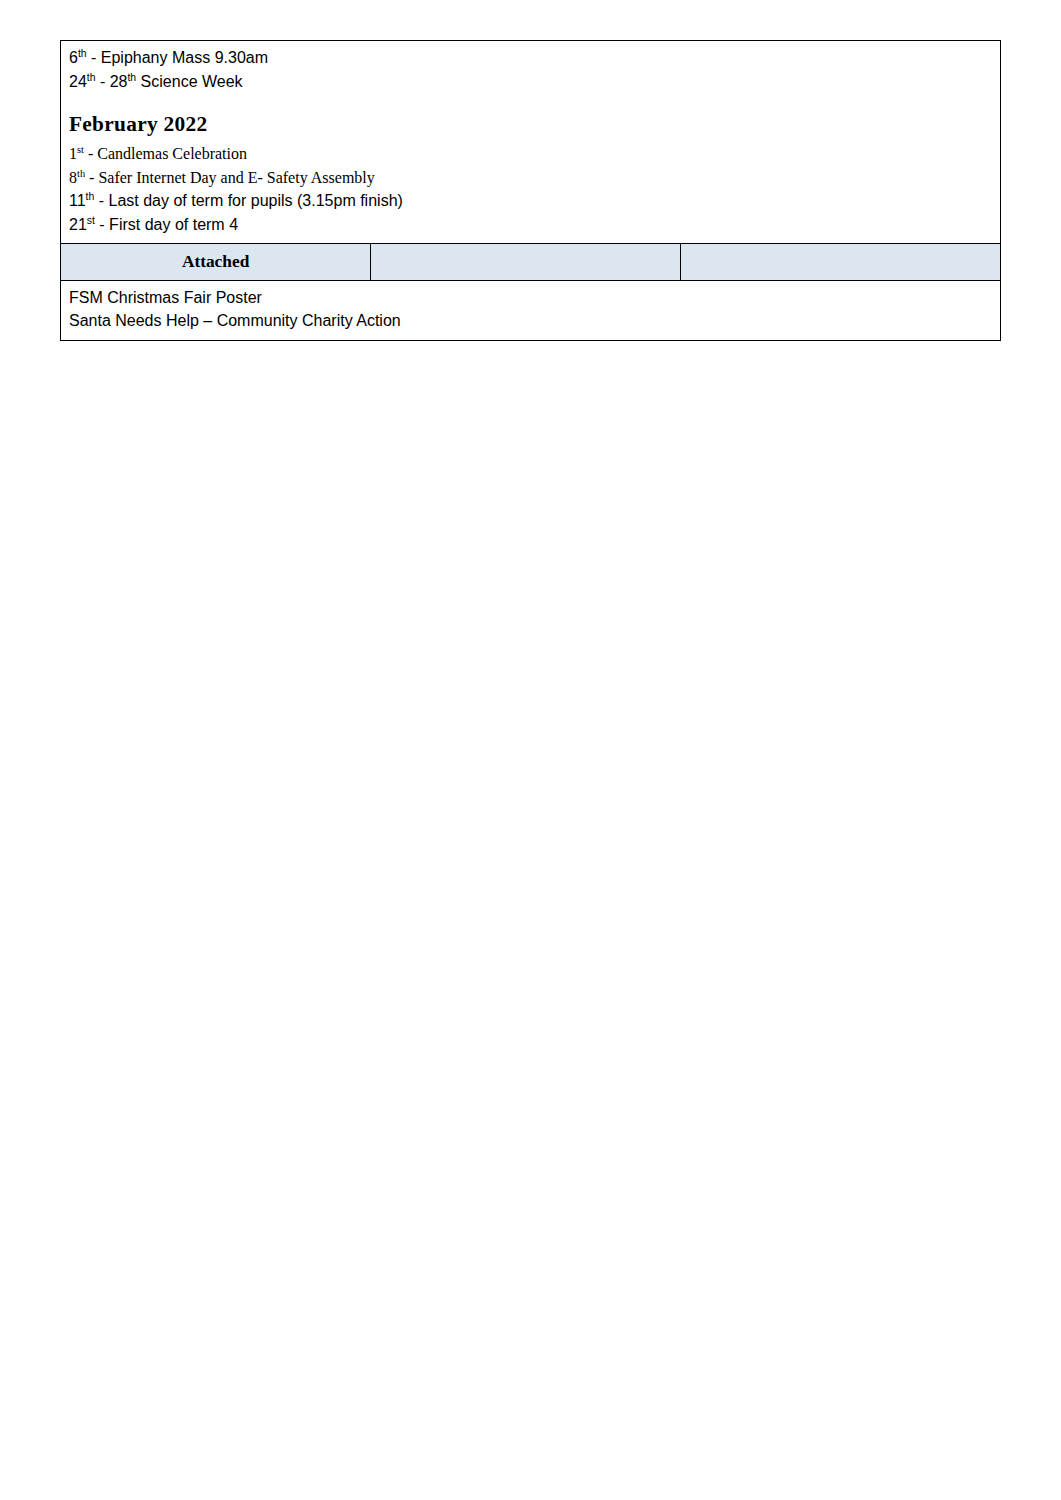| 6 th - Epiphany Mass 9.30am 24 th - 28 th Science Week February 2022 1 st - Candlemas Celebration 8 th - Safer Internet Day and E- Safety Assembly 11 th - Last day of term for pupils (3.15pm finish) 21 st - First day of term 4 |
| Attached | | |
| FSM Christmas Fair Poster Santa Needs Help – Community Charity Action |